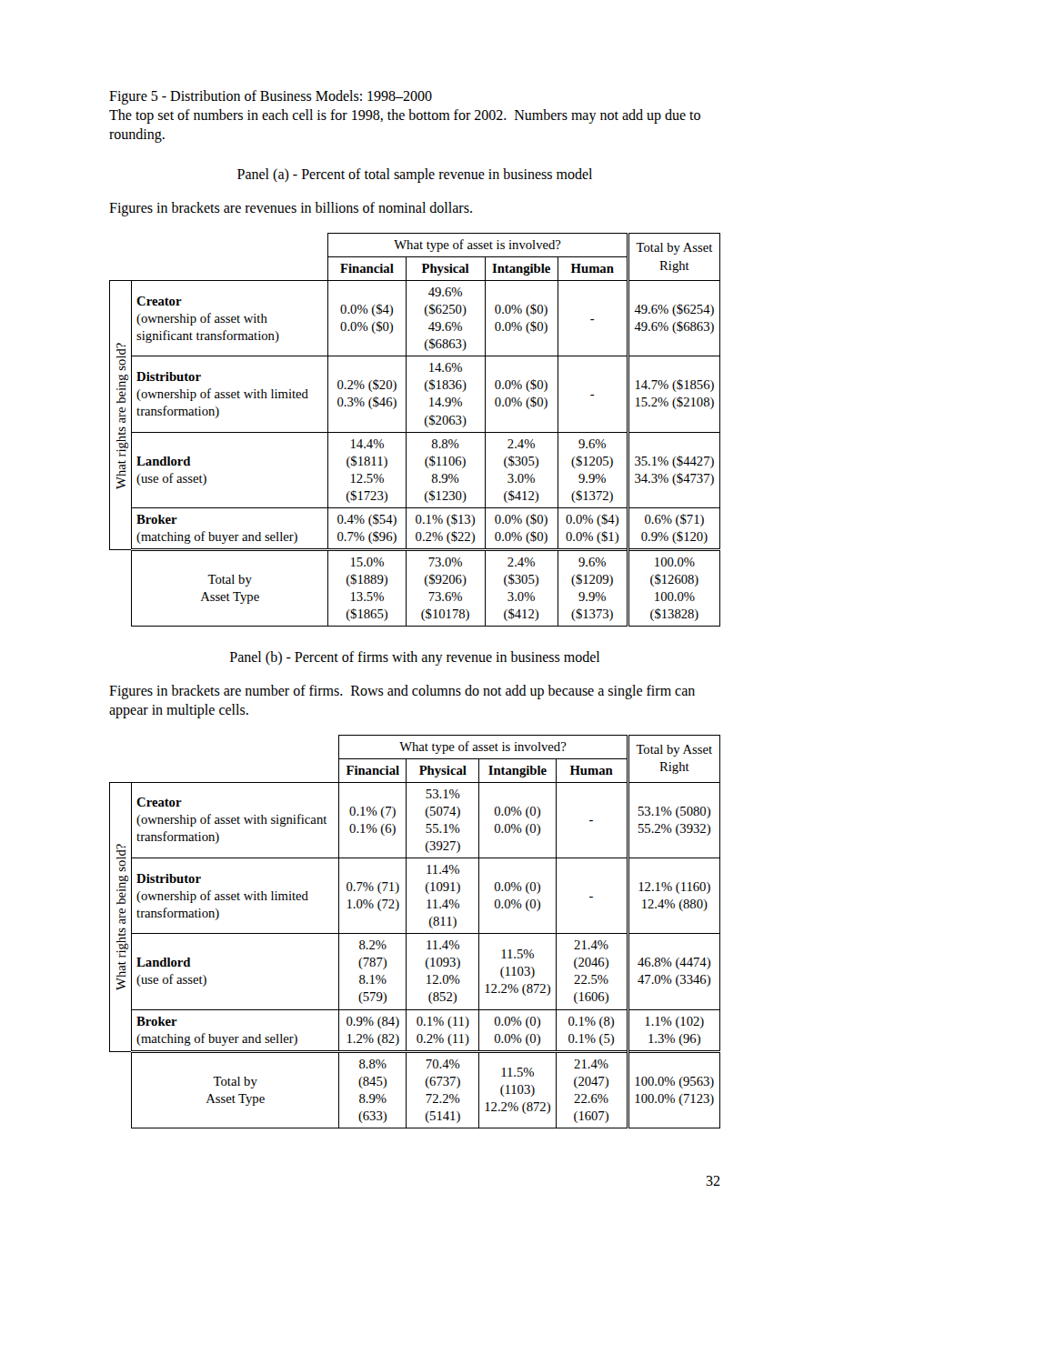Figure 5 - Distribution of Business Models: 1998–2000
The top set of numbers in each cell is for 1998, the bottom for 2002. Numbers may not add up due to rounding.
Panel (a) - Percent of total sample revenue in business model
Figures in brackets are revenues in billions of nominal dollars.
| | | What type of asset is involved? | Total by Asset Right |
| Financial | Physical | Intangible | Human |
| What rights are being sold? | Creator (ownership of asset with significant transformation) | 0.0% ($4) 0.0% ($0) | 49.6% ($6250) 49.6% ($6863) | 0.0% ($0) 0.0% ($0) | - | 49.6% ($6254) 49.6% ($6863) |
| Distributor (ownership of asset with limited transformation) | 0.2% ($20) 0.3% ($46) | 14.6% ($1836) 14.9% ($2063) | 0.0% ($0) 0.0% ($0) | - | 14.7% ($1856) 15.2% ($2108) |
| Landlord (use of asset) | 14.4% ($1811) 12.5% ($1723) | 8.8% ($1106) 8.9% ($1230) | 2.4% ($305) 3.0% ($412) | 9.6% ($1205) 9.9% ($1372) | 35.1% ($4427) 34.3% ($4737) |
| Broker (matching of buyer and seller) | 0.4% ($54) 0.7% ($96) | 0.1% ($13) 0.2% ($22) | 0.0% ($0) 0.0% ($0) | 0.0% ($4) 0.0% ($1) | 0.6% ($71) 0.9% ($120) |
| | Total by Asset Type | 15.0% ($1889) 13.5% ($1865) | 73.0% ($9206) 73.6% ($10178) | 2.4% ($305) 3.0% ($412) | 9.6% ($1209) 9.9% ($1373) | 100.0% ($12608) 100.0% ($13828) |
Panel (b) - Percent of firms with any revenue in business model
Figures in brackets are number of firms. Rows and columns do not add up because a single firm can appear in multiple cells.
| | | What type of asset is involved? | Total by Asset Right |
| Financial | Physical | Intangible | Human |
| What rights are being sold? | Creator (ownership of asset with significant transformation) | 0.1% (7) 0.1% (6) | 53.1% (5074) 55.1% (3927) | 0.0% (0) 0.0% (0) | - | 53.1% (5080) 55.2% (3932) |
| Distributor (ownership of asset with limited transformation) | 0.7% (71) 1.0% (72) | 11.4% (1091) 11.4% (811) | 0.0% (0) 0.0% (0) | - | 12.1% (1160) 12.4% (880) |
| Landlord (use of asset) | 8.2% (787) 8.1% (579) | 11.4% (1093) 12.0% (852) | 11.5% (1103) 12.2% (872) | 21.4% (2046) 22.5% (1606) | 46.8% (4474) 47.0% (3346) |
| Broker (matching of buyer and seller) | 0.9% (84) 1.2% (82) | 0.1% (11) 0.2% (11) | 0.0% (0) 0.0% (0) | 0.1% (8) 0.1% (5) | 1.1% (102) 1.3% (96) |
| | Total by Asset Type | 8.8% (845) 8.9% (633) | 70.4% (6737) 72.2% (5141) | 11.5% (1103) 12.2% (872) | 21.4% (2047) 22.6% (1607) | 100.0% (9563) 100.0% (7123) |
32